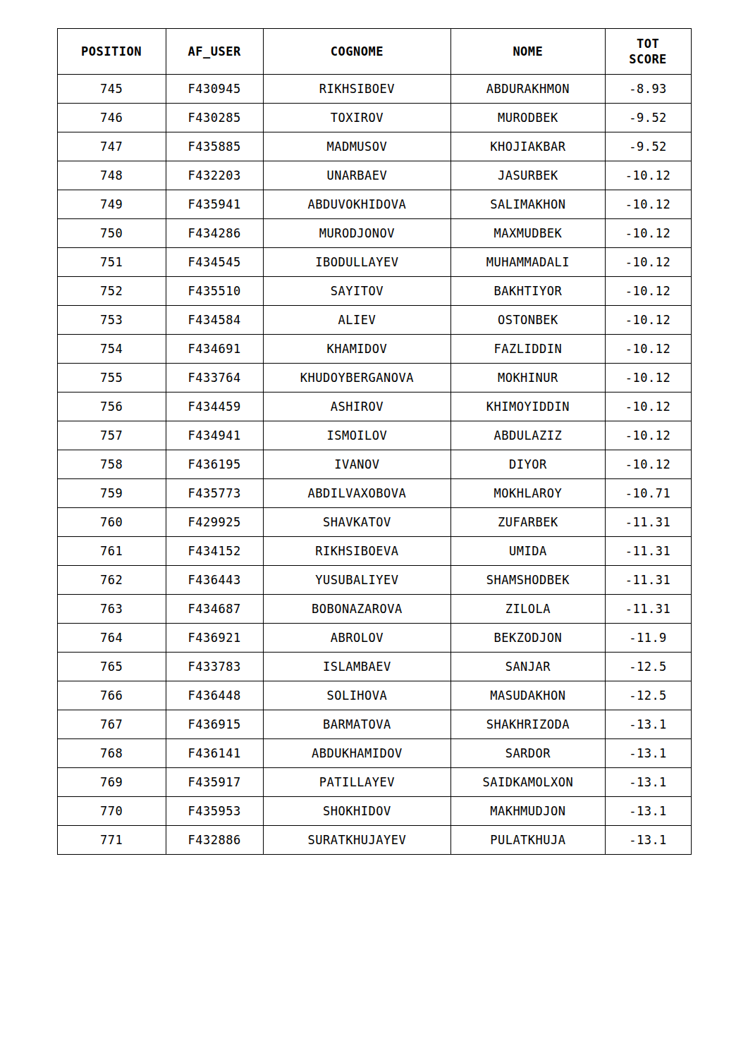| POSITION | AF_USER | COGNOME | NOME | TOT SCORE |
| --- | --- | --- | --- | --- |
| 745 | F430945 | RIKHSIBOEV | ABDURAKHMON | -8.93 |
| 746 | F430285 | TOXIROV | MURODBEK | -9.52 |
| 747 | F435885 | MADMUSOV | KHOJIAKBAR | -9.52 |
| 748 | F432203 | UNARBAEV | JASURBEK | -10.12 |
| 749 | F435941 | ABDUVOKHIDOVA | SALIMAKHON | -10.12 |
| 750 | F434286 | MURODJONOV | MAXMUDBEK | -10.12 |
| 751 | F434545 | IBODULLAYEV | MUHAMMADALI | -10.12 |
| 752 | F435510 | SAYITOV | BAKHTIYOR | -10.12 |
| 753 | F434584 | ALIEV | OSTONBEK | -10.12 |
| 754 | F434691 | KHAMIDOV | FAZLIDDIN | -10.12 |
| 755 | F433764 | KHUDOYBERGANOVA | MOKHINUR | -10.12 |
| 756 | F434459 | ASHIROV | KHIMOYIDDIN | -10.12 |
| 757 | F434941 | ISMOILOV | ABDULAZIZ | -10.12 |
| 758 | F436195 | IVANOV | DIYOR | -10.12 |
| 759 | F435773 | ABDILVAXOBOVA | MOKHLAROY | -10.71 |
| 760 | F429925 | SHAVKATOV | ZUFARBEK | -11.31 |
| 761 | F434152 | RIKHSIBOEVA | UMIDA | -11.31 |
| 762 | F436443 | YUSUBALIYEV | SHAMSHODBEK | -11.31 |
| 763 | F434687 | BOBONAZAROVA | ZILOLA | -11.31 |
| 764 | F436921 | ABROLOV | BEKZODJON | -11.9 |
| 765 | F433783 | ISLAMBAEV | SANJAR | -12.5 |
| 766 | F436448 | SOLIHOVA | MASUDAKHON | -12.5 |
| 767 | F436915 | BARMATOVA | SHAKHRIZODA | -13.1 |
| 768 | F436141 | ABDUKHAMIDOV | SARDOR | -13.1 |
| 769 | F435917 | PATILLAYEV | SAIDKAMOLXON | -13.1 |
| 770 | F435953 | SHOKHIDOV | MAKHMUDJON | -13.1 |
| 771 | F432886 | SURATKHUJAYEV | PULATKHUJA | -13.1 |